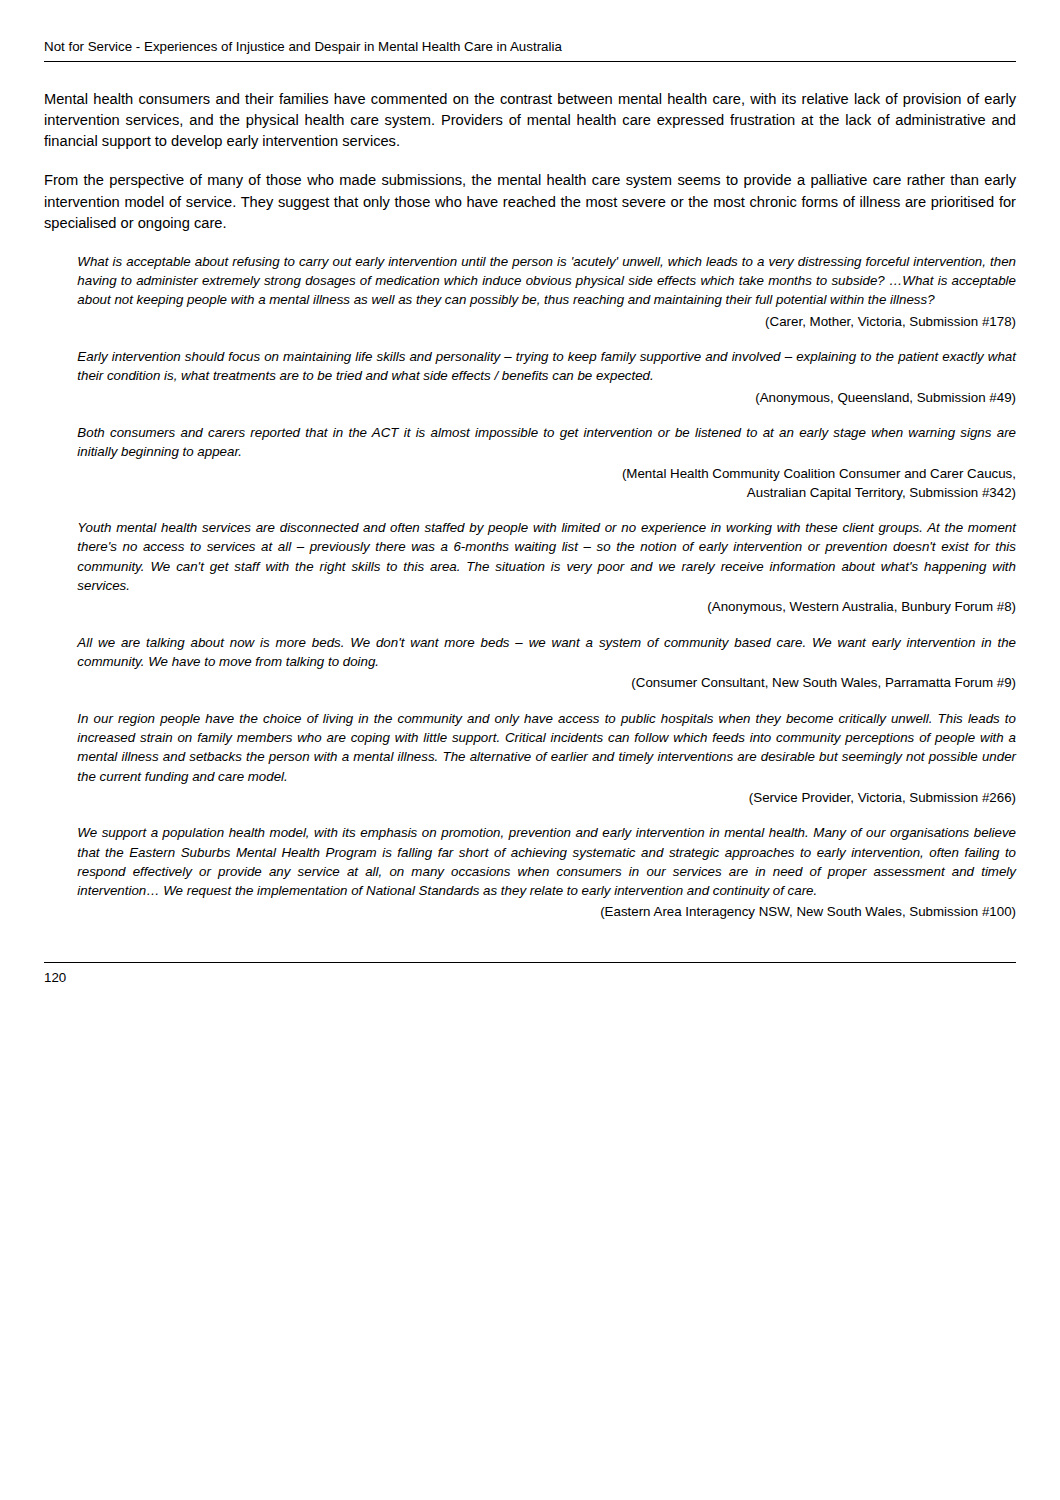Not for Service - Experiences of Injustice and Despair in Mental Health Care in Australia
Mental health consumers and their families have commented on the contrast between mental health care, with its relative lack of provision of early intervention services, and the physical health care system. Providers of mental health care expressed frustration at the lack of administrative and financial support to develop early intervention services.
From the perspective of many of those who made submissions, the mental health care system seems to provide a palliative care rather than early intervention model of service. They suggest that only those who have reached the most severe or the most chronic forms of illness are prioritised for specialised or ongoing care.
What is acceptable about refusing to carry out early intervention until the person is 'acutely' unwell, which leads to a very distressing forceful intervention, then having to administer extremely strong dosages of medication which induce obvious physical side effects which take months to subside? …What is acceptable about not keeping people with a mental illness as well as they can possibly be, thus reaching and maintaining their full potential within the illness?
(Carer, Mother, Victoria, Submission #178)
Early intervention should focus on maintaining life skills and personality – trying to keep family supportive and involved – explaining to the patient exactly what their condition is, what treatments are to be tried and what side effects / benefits can be expected.
(Anonymous, Queensland, Submission #49)
Both consumers and carers reported that in the ACT it is almost impossible to get intervention or be listened to at an early stage when warning signs are initially beginning to appear.
(Mental Health Community Coalition Consumer and Carer Caucus,
Australian Capital Territory, Submission #342)
Youth mental health services are disconnected and often staffed by people with limited or no experience in working with these client groups. At the moment there's no access to services at all – previously there was a 6-months waiting list – so the notion of early intervention or prevention doesn't exist for this community. We can't get staff with the right skills to this area. The situation is very poor and we rarely receive information about what's happening with services.
(Anonymous, Western Australia, Bunbury Forum #8)
All we are talking about now is more beds. We don't want more beds – we want a system of community based care. We want early intervention in the community. We have to move from talking to doing.
(Consumer Consultant, New South Wales, Parramatta Forum #9)
In our region people have the choice of living in the community and only have access to public hospitals when they become critically unwell. This leads to increased strain on family members who are coping with little support. Critical incidents can follow which feeds into community perceptions of people with a mental illness and setbacks the person with a mental illness. The alternative of earlier and timely interventions are desirable but seemingly not possible under the current funding and care model.
(Service Provider, Victoria, Submission #266)
We support a population health model, with its emphasis on promotion, prevention and early intervention in mental health. Many of our organisations believe that the Eastern Suburbs Mental Health Program is falling far short of achieving systematic and strategic approaches to early intervention, often failing to respond effectively or provide any service at all, on many occasions when consumers in our services are in need of proper assessment and timely intervention… We request the implementation of National Standards as they relate to early intervention and continuity of care.
(Eastern Area Interagency NSW, New South Wales, Submission #100)
120